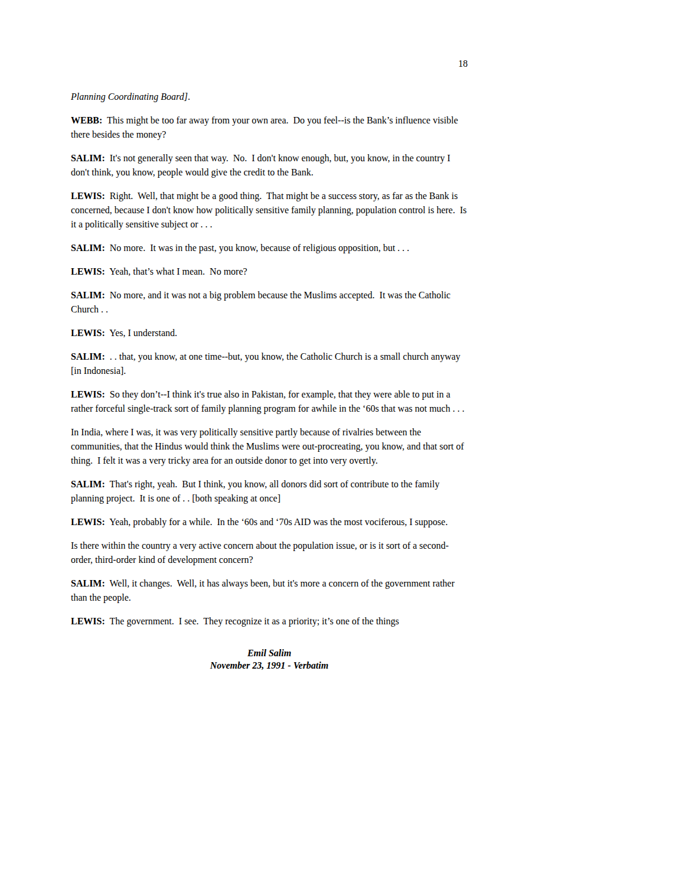18
Planning Coordinating Board].
WEBB: This might be too far away from your own area. Do you feel--is the Bank’s influence visible there besides the money?
SALIM: It's not generally seen that way. No. I don't know enough, but, you know, in the country I don't think, you know, people would give the credit to the Bank.
LEWIS: Right. Well, that might be a good thing. That might be a success story, as far as the Bank is concerned, because I don't know how politically sensitive family planning, population control is here. Is it a politically sensitive subject or . . .
SALIM: No more. It was in the past, you know, because of religious opposition, but . . .
LEWIS: Yeah, that’s what I mean. No more?
SALIM: No more, and it was not a big problem because the Muslims accepted. It was the Catholic Church . .
LEWIS: Yes, I understand.
SALIM: . . that, you know, at one time--but, you know, the Catholic Church is a small church anyway [in Indonesia].
LEWIS: So they don’t--I think it's true also in Pakistan, for example, that they were able to put in a rather forceful single-track sort of family planning program for awhile in the ‘60s that was not much . . .
In India, where I was, it was very politically sensitive partly because of rivalries between the communities, that the Hindus would think the Muslims were out-procreating, you know, and that sort of thing. I felt it was a very tricky area for an outside donor to get into very overtly.
SALIM: That's right, yeah. But I think, you know, all donors did sort of contribute to the family planning project. It is one of . . [both speaking at once]
LEWIS: Yeah, probably for a while. In the ‘60s and ‘70s AID was the most vociferous, I suppose.
Is there within the country a very active concern about the population issue, or is it sort of a second-order, third-order kind of development concern?
SALIM: Well, it changes. Well, it has always been, but it's more a concern of the government rather than the people.
LEWIS: The government. I see. They recognize it as a priority; it’s one of the things
Emil Salim
November 23, 1991 - Verbatim